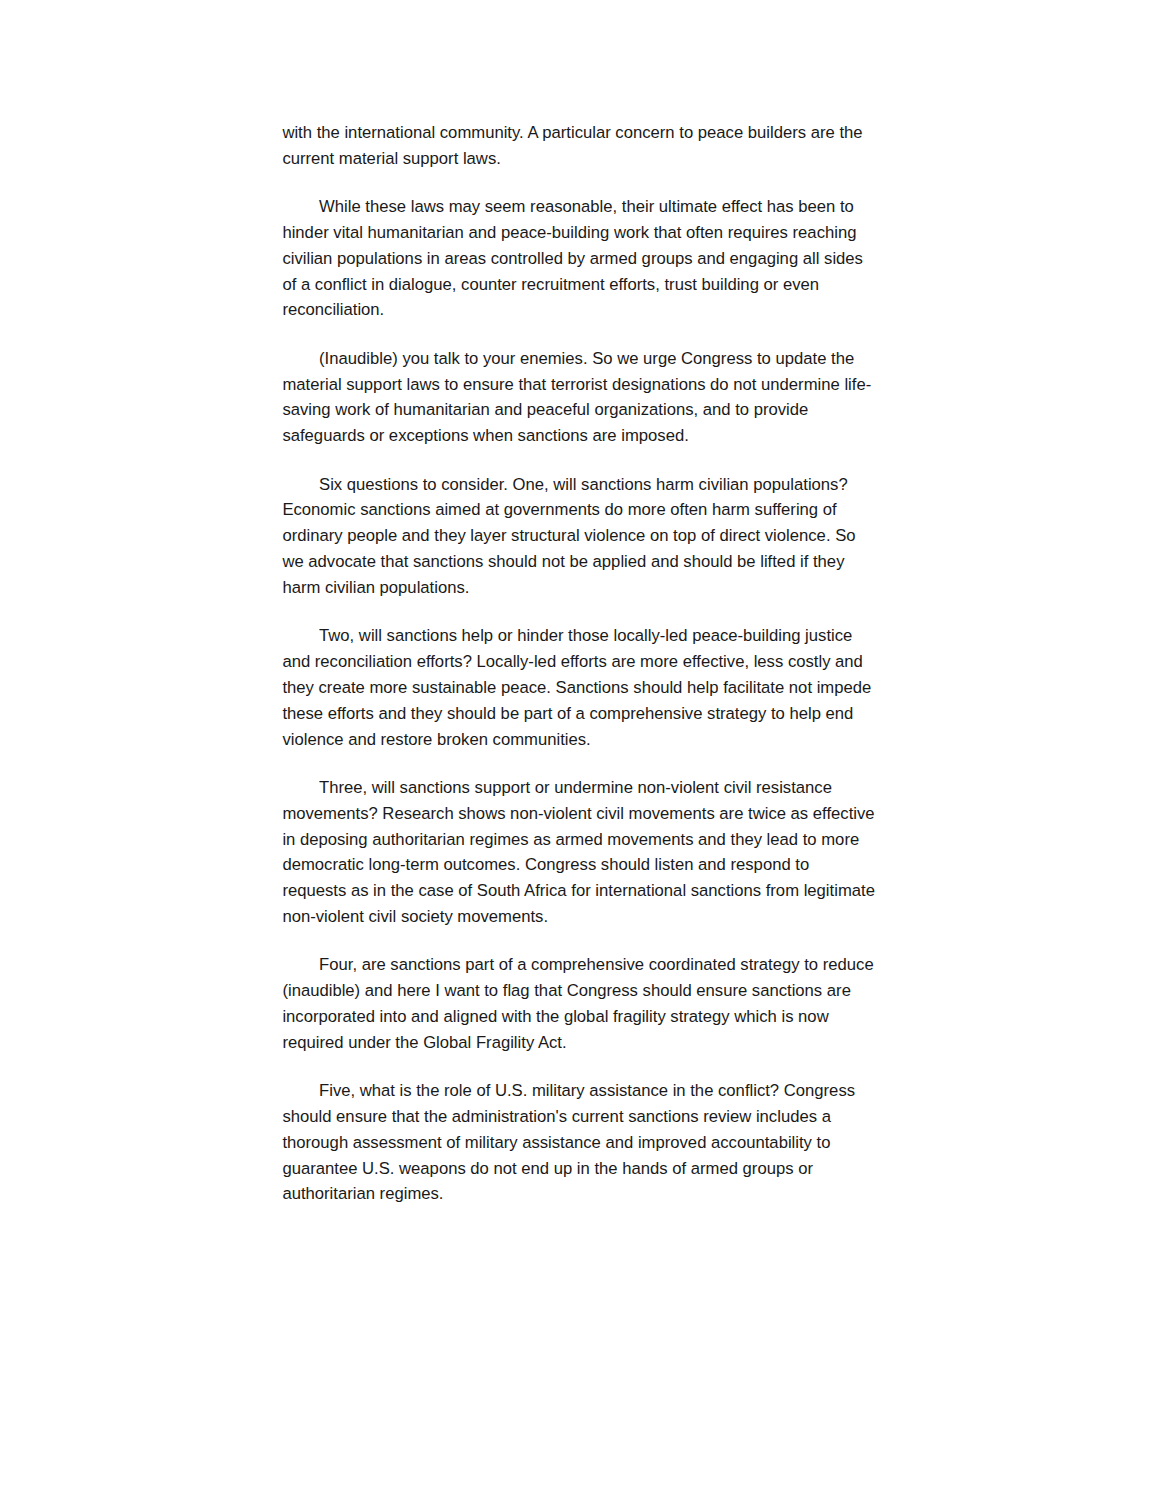with the international community. A particular concern to peace builders are the current material support laws.
While these laws may seem reasonable, their ultimate effect has been to hinder vital humanitarian and peace-building work that often requires reaching civilian populations in areas controlled by armed groups and engaging all sides of a conflict in dialogue, counter recruitment efforts, trust building or even reconciliation.
(Inaudible) you talk to your enemies. So we urge Congress to update the material support laws to ensure that terrorist designations do not undermine life-saving work of humanitarian and peaceful organizations, and to provide safeguards or exceptions when sanctions are imposed.
Six questions to consider. One, will sanctions harm civilian populations? Economic sanctions aimed at governments do more often harm suffering of ordinary people and they layer structural violence on top of direct violence. So we advocate that sanctions should not be applied and should be lifted if they harm civilian populations.
Two, will sanctions help or hinder those locally-led peace-building justice and reconciliation efforts? Locally-led efforts are more effective, less costly and they create more sustainable peace. Sanctions should help facilitate not impede these efforts and they should be part of a comprehensive strategy to help end violence and restore broken communities.
Three, will sanctions support or undermine non-violent civil resistance movements? Research shows non-violent civil movements are twice as effective in deposing authoritarian regimes as armed movements and they lead to more democratic long-term outcomes. Congress should listen and respond to requests as in the case of South Africa for international sanctions from legitimate non-violent civil society movements.
Four, are sanctions part of a comprehensive coordinated strategy to reduce (inaudible) and here I want to flag that Congress should ensure sanctions are incorporated into and aligned with the global fragility strategy which is now required under the Global Fragility Act.
Five, what is the role of U.S. military assistance in the conflict? Congress should ensure that the administration's current sanctions review includes a thorough assessment of military assistance and improved accountability to guarantee U.S. weapons do not end up in the hands of armed groups or authoritarian regimes.